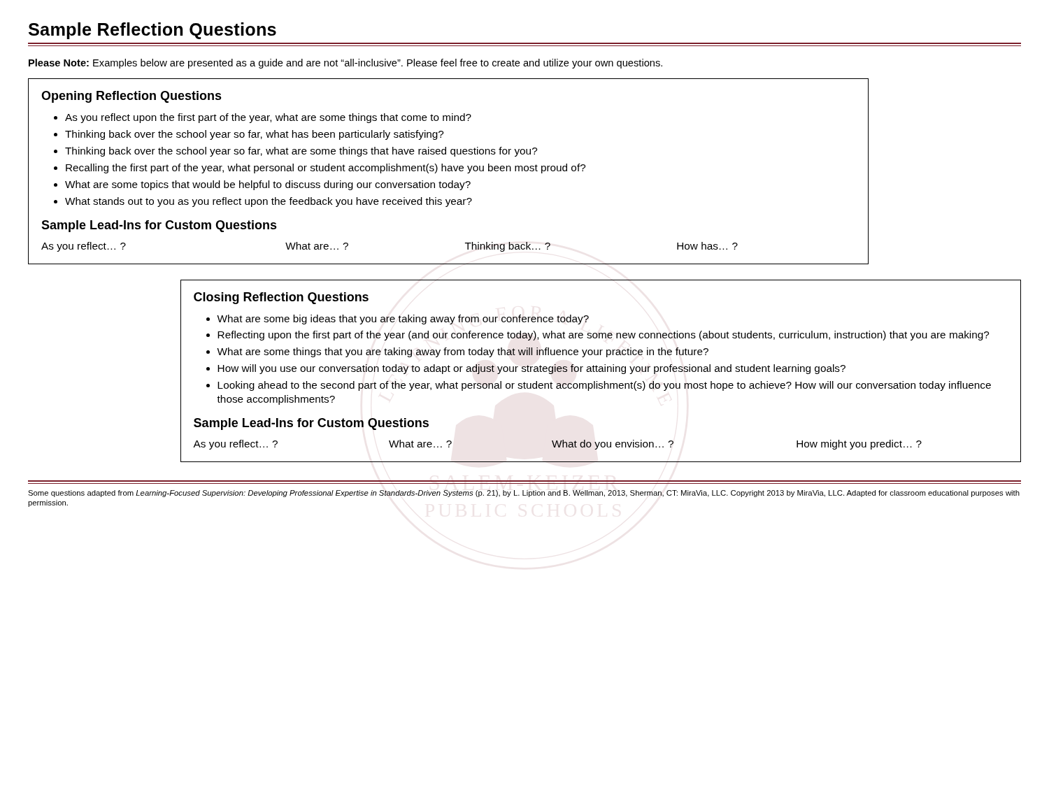LEARNING FOR A LIFETIME SALEM-KEIZER PUBLIC SCHOOLS
Sample Reflection Questions
Please Note: Examples below are presented as a guide and are not “all-inclusive”. Please feel free to create and utilize your own questions.
Opening Reflection Questions
As you reflect upon the first part of the year, what are some things that come to mind?
Thinking back over the school year so far, what has been particularly satisfying?
Thinking back over the school year so far, what are some things that have raised questions for you?
Recalling the first part of the year, what personal or student accomplishment(s) have you been most proud of?
What are some topics that would be helpful to discuss during our conversation today?
What stands out to you as you reflect upon the feedback you have received this year?
Sample Lead-Ins for Custom Questions
As you reflect… ? What are… ? Thinking back… ? How has… ?
Closing Reflection Questions
What are some big ideas that you are taking away from our conference today?
Reflecting upon the first part of the year (and our conference today), what are some new connections (about students, curriculum, instruction) that you are making?
What are some things that you are taking away from today that will influence your practice in the future?
How will you use our conversation today to adapt or adjust your strategies for attaining your professional and student learning goals?
Looking ahead to the second part of the year, what personal or student accomplishment(s) do you most hope to achieve? How will our conversation today influence those accomplishments?
Sample Lead-Ins for Custom Questions
As you reflect… ? What are… ? What do you envision… ? How might you predict… ?
Some questions adapted from Learning-Focused Supervision: Developing Professional Expertise in Standards-Driven Systems (p. 21), by L. Liption and B. Wellman, 2013, Sherman, CT: MiraVia, LLC. Copyright 2013 by MiraVia, LLC. Adapted for classroom educational purposes with permission.